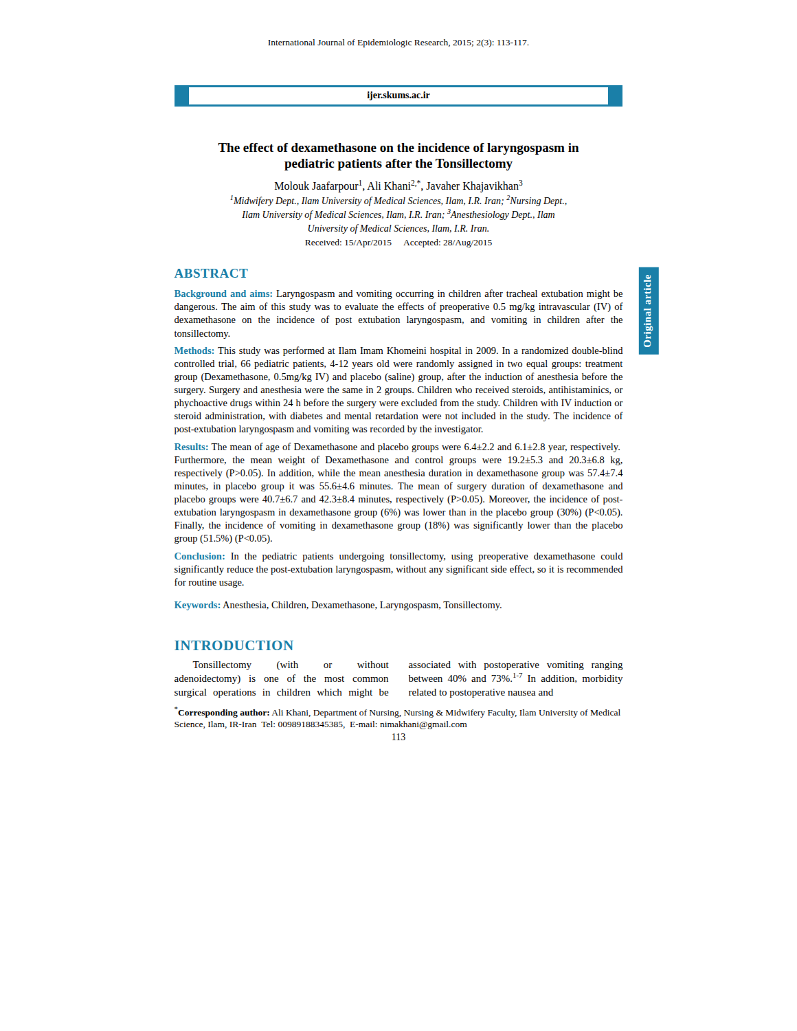International Journal of Epidemiologic Research, 2015; 2(3): 113-117.
ijer.skums.ac.ir
The effect of dexamethasone on the incidence of laryngospasm in
pediatric patients after the Tonsillectomy
Molouk Jaafarpour1, Ali Khani2,*, Javaher Khajavikhan3
1Midwifery Dept., Ilam University of Medical Sciences, Ilam, I.R. Iran; 2Nursing Dept.,
Ilam University of Medical Sciences, Ilam, I.R. Iran; 3Anesthesiology Dept., Ilam
University of Medical Sciences, Ilam, I.R. Iran.
Received: 15/Apr/2015 Accepted: 28/Aug/2015
ABSTRACT
Background and aims: Laryngospasm and vomiting occurring in children after tracheal extubation might be dangerous. The aim of this study was to evaluate the effects of preoperative 0.5 mg/kg intravascular (IV) of dexamethasone on the incidence of post extubation laryngospasm, and vomiting in children after the tonsillectomy.
Methods: This study was performed at Ilam Imam Khomeini hospital in 2009. In a randomized double-blind controlled trial, 66 pediatric patients, 4-12 years old were randomly assigned in two equal groups: treatment group (Dexamethasone, 0.5mg/kg IV) and placebo (saline) group, after the induction of anesthesia before the surgery. Surgery and anesthesia were the same in 2 groups. Children who received steroids, antihistaminics, or phychoactive drugs within 24 h before the surgery were excluded from the study. Children with IV induction or steroid administration, with diabetes and mental retardation were not included in the study. The incidence of post-extubation laryngospasm and vomiting was recorded by the investigator.
Results: The mean of age of Dexamethasone and placebo groups were 6.4±2.2 and 6.1±2.8 year, respectively. Furthermore, the mean weight of Dexamethasone and control groups were 19.2±5.3 and 20.3±6.8 kg, respectively (P>0.05). In addition, while the mean anesthesia duration in dexamethasone group was 57.4±7.4 minutes, in placebo group it was 55.6±4.6 minutes. The mean of surgery duration of dexamethasone and placebo groups were 40.7±6.7 and 42.3±8.4 minutes, respectively (P>0.05). Moreover, the incidence of post-extubation laryngospasm in dexamethasone group (6%) was lower than in the placebo group (30%) (P<0.05). Finally, the incidence of vomiting in dexamethasone group (18%) was significantly lower than the placebo group (51.5%) (P<0.05).
Conclusion: In the pediatric patients undergoing tonsillectomy, using preoperative dexamethasone could significantly reduce the post-extubation laryngospasm, without any significant side effect, so it is recommended for routine usage.
Keywords: Anesthesia, Children, Dexamethasone, Laryngospasm, Tonsillectomy.
Original article
INTRODUCTION
Tonsillectomy (with or without adenoidectomy) is one of the most common surgical operations in children which might be associated with postoperative vomiting ranging between 40% and 73%.1-7 In addition, morbidity related to postoperative nausea and
*Corresponding author: Ali Khani, Department of Nursing, Nursing & Midwifery Faculty, Ilam University of Medical Science, Ilam, IR-Iran Tel: 00989188345385, E-mail: nimakhani@gmail.com
113